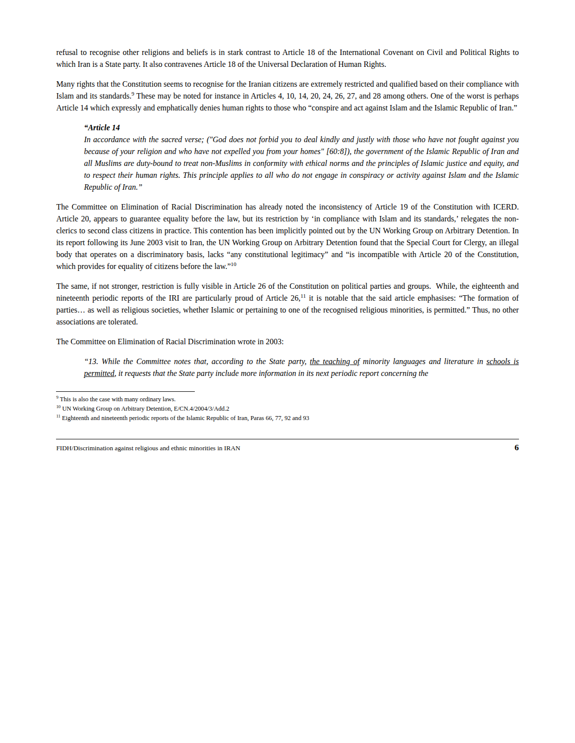refusal to recognise other religions and beliefs is in stark contrast to Article 18 of the International Covenant on Civil and Political Rights to which Iran is a State party. It also contravenes Article 18 of the Universal Declaration of Human Rights.
Many rights that the Constitution seems to recognise for the Iranian citizens are extremely restricted and qualified based on their compliance with Islam and its standards.9 These may be noted for instance in Articles 4, 10, 14, 20, 24, 26, 27, and 28 among others. One of the worst is perhaps Article 14 which expressly and emphatically denies human rights to those who “conspire and act against Islam and the Islamic Republic of Iran.”
“Article 14
In accordance with the sacred verse; ("God does not forbid you to deal kindly and justly with those who have not fought against you because of your religion and who have not expelled you from your homes" [60:8]), the government of the Islamic Republic of Iran and all Muslims are duty-bound to treat non-Muslims in conformity with ethical norms and the principles of Islamic justice and equity, and to respect their human rights. This principle applies to all who do not engage in conspiracy or activity against Islam and the Islamic Republic of Iran.”
The Committee on Elimination of Racial Discrimination has already noted the inconsistency of Article 19 of the Constitution with ICERD. Article 20, appears to guarantee equality before the law, but its restriction by ‘in compliance with Islam and its standards,’ relegates the non-clerics to second class citizens in practice. This contention has been implicitly pointed out by the UN Working Group on Arbitrary Detention. In its report following its June 2003 visit to Iran, the UN Working Group on Arbitrary Detention found that the Special Court for Clergy, an illegal body that operates on a discriminatory basis, lacks “any constitutional legitimacy” and “is incompatible with Article 20 of the Constitution, which provides for equality of citizens before the law.”10
The same, if not stronger, restriction is fully visible in Article 26 of the Constitution on political parties and groups. While, the eighteenth and nineteenth periodic reports of the IRI are particularly proud of Article 26,11 it is notable that the said article emphasises: “The formation of parties… as well as religious societies, whether Islamic or pertaining to one of the recognised religious minorities, is permitted.” Thus, no other associations are tolerated.
The Committee on Elimination of Racial Discrimination wrote in 2003:
“13. While the Committee notes that, according to the State party, the teaching of minority languages and literature in schools is permitted, it requests that the State party include more information in its next periodic report concerning the
9 This is also the case with many ordinary laws.
10 UN Working Group on Arbitrary Detention, E/CN.4/2004/3/Add.2
11 Eighteenth and nineteenth periodic reports of the Islamic Republic of Iran, Paras 66, 77, 92 and 93
FIDH/Discrimination against religious and ethnic minorities in IRAN 6